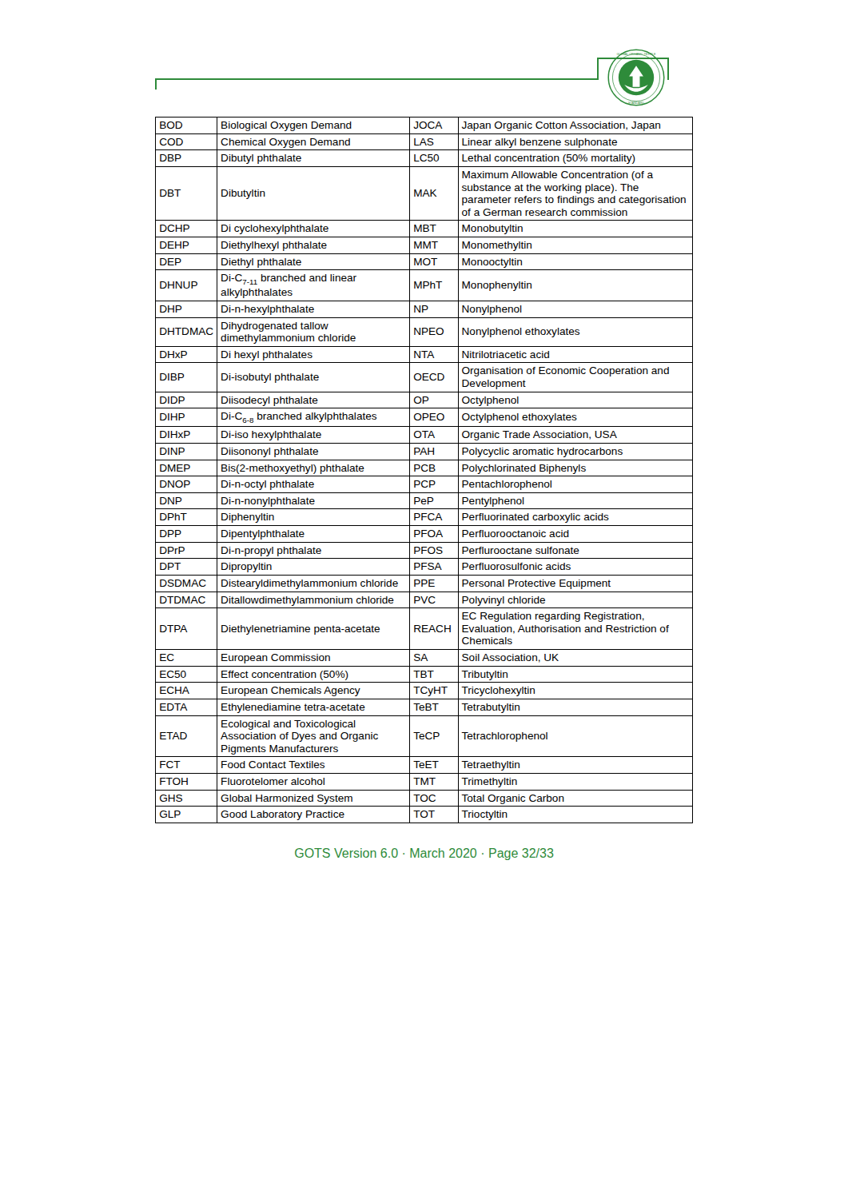GLOBAL ORGANIC TEXTILE STANDARD
| BOD | Biological Oxygen Demand | JOCA | Japan Organic Cotton Association, Japan |
| COD | Chemical Oxygen Demand | LAS | Linear alkyl benzene sulphonate |
| DBP | Dibutyl phthalate | LC50 | Lethal concentration (50% mortality) |
| DBT | Dibutyltin | MAK | Maximum Allowable Concentration (of a substance at the working place). The parameter refers to findings and categorisation of a German research commission |
| DCHP | Di cyclohexylphthalate | MBT | Monobutyltin |
| DEHP | Diethylhexyl phthalate | MMT | Monomethyltin |
| DEP | Diethyl phthalate | MOT | Monooctyltin |
| DHNUP | Di-C 7-11 branched and linear alkylphthalates | MPhT | Monophenyltin |
| DHP | Di-n-hexylphthalate | NP | Nonylphenol |
| DHTDMAC | Dihydrogenated tallow dimethylammonium chloride | NPEO | Nonylphenol ethoxylates |
| DHxP | Di hexyl phthalates | NTA | Nitrilotriacetic acid |
| DIBP | Di-isobutyl phthalate | OECD | Organisation of Economic Cooperation and Development |
| DIDP | Diisodecyl phthalate | OP | Octylphenol |
| DIHP | Di-C 6-8 branched alkylphthalates | OPEO | Octylphenol ethoxylates |
| DIHxP | Di-iso hexylphthalate | OTA | Organic Trade Association, USA |
| DINP | Diisononyl phthalate | PAH | Polycyclic aromatic hydrocarbons |
| DMEP | Bis(2-methoxyethyl) phthalate | PCB | Polychlorinated Biphenyls |
| DNOP | Di-n-octyl phthalate | PCP | Pentachlorophenol |
| DNP | Di-n-nonylphthalate | PeP | Pentylphenol |
| DPhT | Diphenyltin | PFCA | Perfluorinated carboxylic acids |
| DPP | Dipentylphthalate | PFOA | Perfluorooctanoic acid |
| DPrP | Di-n-propyl phthalate | PFOS | Perflurooctane sulfonate |
| DPT | Dipropyltin | PFSA | Perfluorosulfonic acids |
| DSDMAC | Distearyldimethylammonium chloride | PPE | Personal Protective Equipment |
| DTDMAC | Ditallowdimethylammonium chloride | PVC | Polyvinyl chloride |
| DTPA | Diethylenetriamine penta-acetate | REACH | EC Regulation regarding Registration, Evaluation, Authorisation and Restriction of Chemicals |
| EC | European Commission | SA | Soil Association, UK |
| EC50 | Effect concentration (50%) | TBT | Tributyltin |
| ECHA | European Chemicals Agency | TCyHT | Tricyclohexyltin |
| EDTA | Ethylenediamine tetra-acetate | TeBT | Tetrabutyltin |
| ETAD | Ecological and Toxicological Association of Dyes and Organic Pigments Manufacturers | TeCP | Tetrachlorophenol |
| FCT | Food Contact Textiles | TeET | Tetraethyltin |
| FTOH | Fluorotelomer alcohol | TMT | Trimethyltin |
| GHS | Global Harmonized System | TOC | Total Organic Carbon |
| GLP | Good Laboratory Practice | TOT | Trioctyltin |
GOTS Version 6.0 · March 2020 · Page 32/33